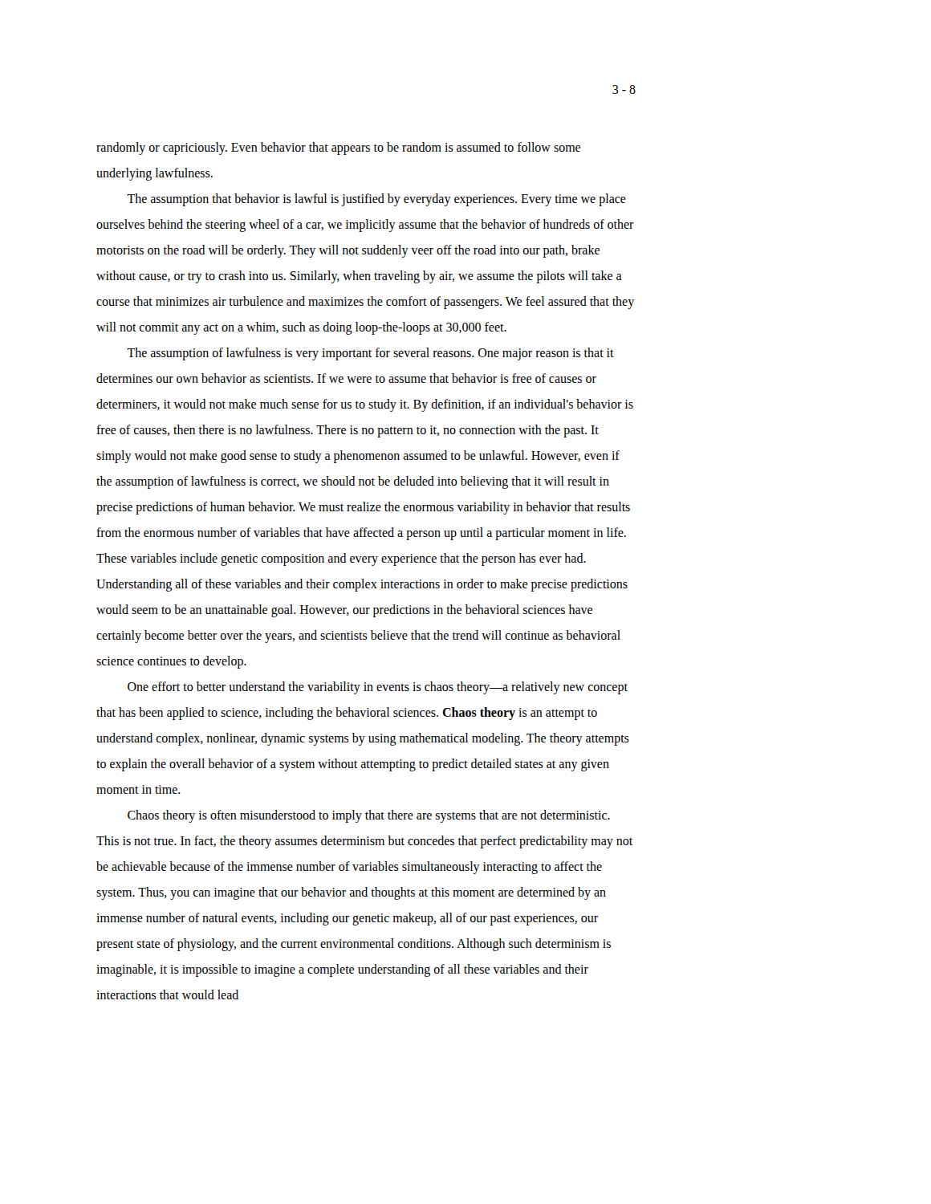3 - 8
randomly or capriciously. Even behavior that appears to be random is assumed to follow some underlying lawfulness.
The assumption that behavior is lawful is justified by everyday experiences. Every time we place ourselves behind the steering wheel of a car, we implicitly assume that the behavior of hundreds of other motorists on the road will be orderly. They will not suddenly veer off the road into our path, brake without cause, or try to crash into us. Similarly, when traveling by air, we assume the pilots will take a course that minimizes air turbulence and maximizes the comfort of passengers. We feel assured that they will not commit any act on a whim, such as doing loop-the-loops at 30,000 feet.
The assumption of lawfulness is very important for several reasons. One major reason is that it determines our own behavior as scientists. If we were to assume that behavior is free of causes or determiners, it would not make much sense for us to study it. By definition, if an individual's behavior is free of causes, then there is no lawfulness. There is no pattern to it, no connection with the past. It simply would not make good sense to study a phenomenon assumed to be unlawful. However, even if the assumption of lawfulness is correct, we should not be deluded into believing that it will result in precise predictions of human behavior. We must realize the enormous variability in behavior that results from the enormous number of variables that have affected a person up until a particular moment in life. These variables include genetic composition and every experience that the person has ever had. Understanding all of these variables and their complex interactions in order to make precise predictions would seem to be an unattainable goal. However, our predictions in the behavioral sciences have certainly become better over the years, and scientists believe that the trend will continue as behavioral science continues to develop.
One effort to better understand the variability in events is chaos theory—a relatively new concept that has been applied to science, including the behavioral sciences. Chaos theory is an attempt to understand complex, nonlinear, dynamic systems by using mathematical modeling. The theory attempts to explain the overall behavior of a system without attempting to predict detailed states at any given moment in time.
Chaos theory is often misunderstood to imply that there are systems that are not deterministic. This is not true. In fact, the theory assumes determinism but concedes that perfect predictability may not be achievable because of the immense number of variables simultaneously interacting to affect the system. Thus, you can imagine that our behavior and thoughts at this moment are determined by an immense number of natural events, including our genetic makeup, all of our past experiences, our present state of physiology, and the current environmental conditions. Although such determinism is imaginable, it is impossible to imagine a complete understanding of all these variables and their interactions that would lead